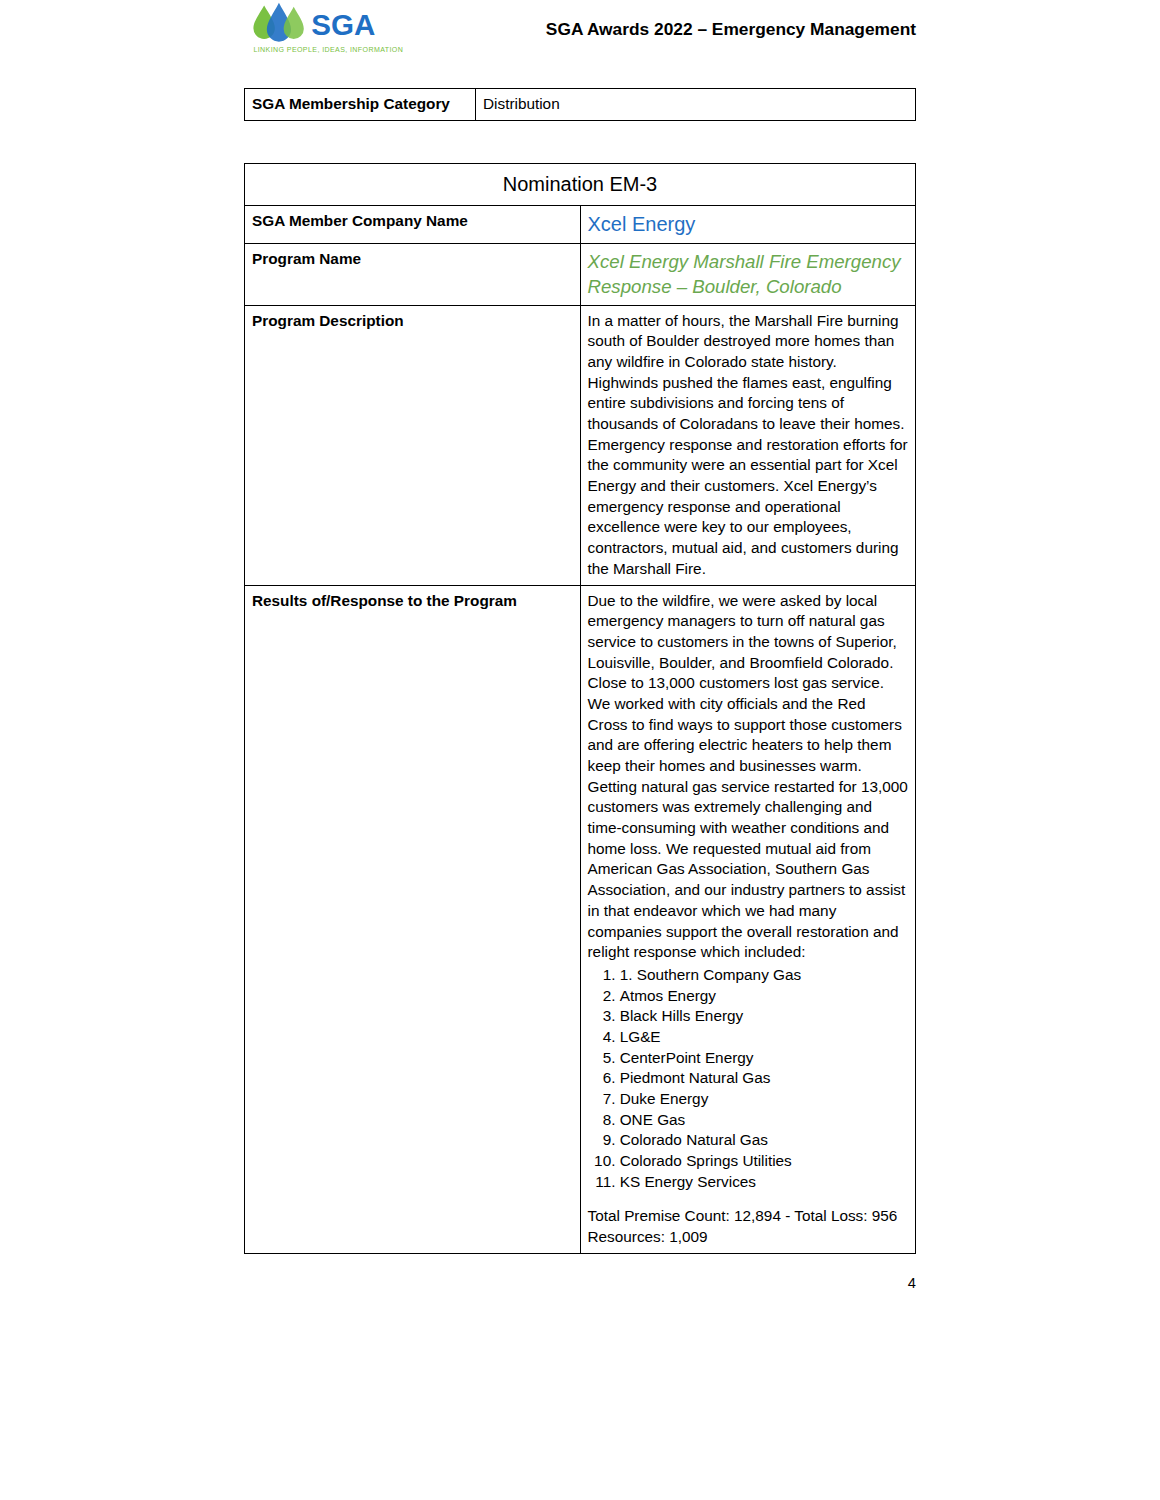SGA LINKING PEOPLE, IDEAS, INFORMATION
SGA Awards 2022 – Emergency Management
| SGA Membership Category | Distribution |
| Nomination EM-3 |
| SGA Member Company Name | Xcel Energy |
| Program Name | Xcel Energy Marshall Fire Emergency Response – Boulder, Colorado |
| Program Description | In a matter of hours, the Marshall Fire burning south of Boulder destroyed more homes than any wildfire in Colorado state history. Highwinds pushed the flames east, engulfing entire subdivisions and forcing tens of thousands of Coloradans to leave their homes. Emergency response and restoration efforts for the community were an essential part for Xcel Energy and their customers. Xcel Energy’s emergency response and operational excellence were key to our employees, contractors, mutual aid, and customers during the Marshall Fire. |
| Results of/Response to the Program | Due to the wildfire, we were asked by local emergency managers to turn off natural gas service to customers in the towns of Superior, Louisville, Boulder, and Broomfield Colorado. Close to 13,000 customers lost gas service. We worked with city officials and the Red Cross to find ways to support those customers and are offering electric heaters to help them keep their homes and businesses warm. Getting natural gas service restarted for 13,000 customers was extremely challenging and time-consuming with weather conditions and home loss. We requested mutual aid from American Gas Association, Southern Gas Association, and our industry partners to assist in that endeavor which we had many companies support the overall restoration and relight response which included: 1. Southern Company Gas Atmos Energy Black Hills Energy LG&E CenterPoint Energy Piedmont Natural Gas Duke Energy ONE Gas Colorado Natural Gas Colorado Springs Utilities KS Energy Services Total Premise Count: 12,894 - Total Loss: 956 Resources: 1,009 |
4